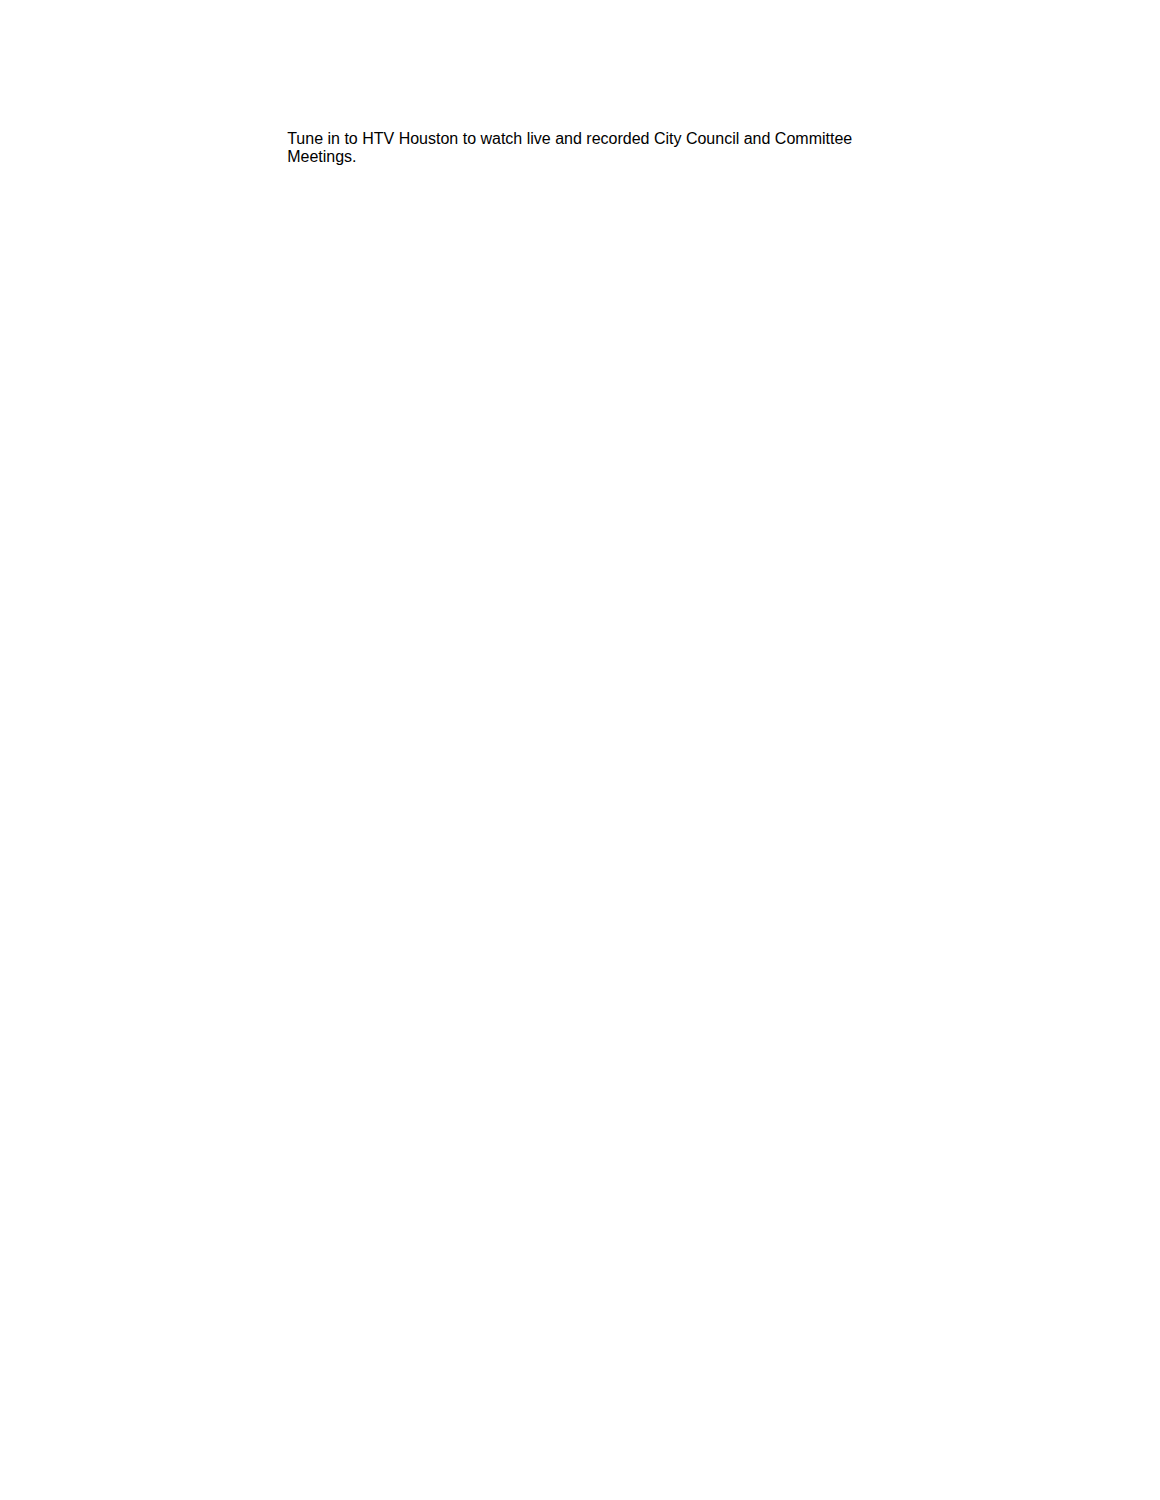Tune in to HTV Houston to watch live and recorded City Council and Committee Meetings.